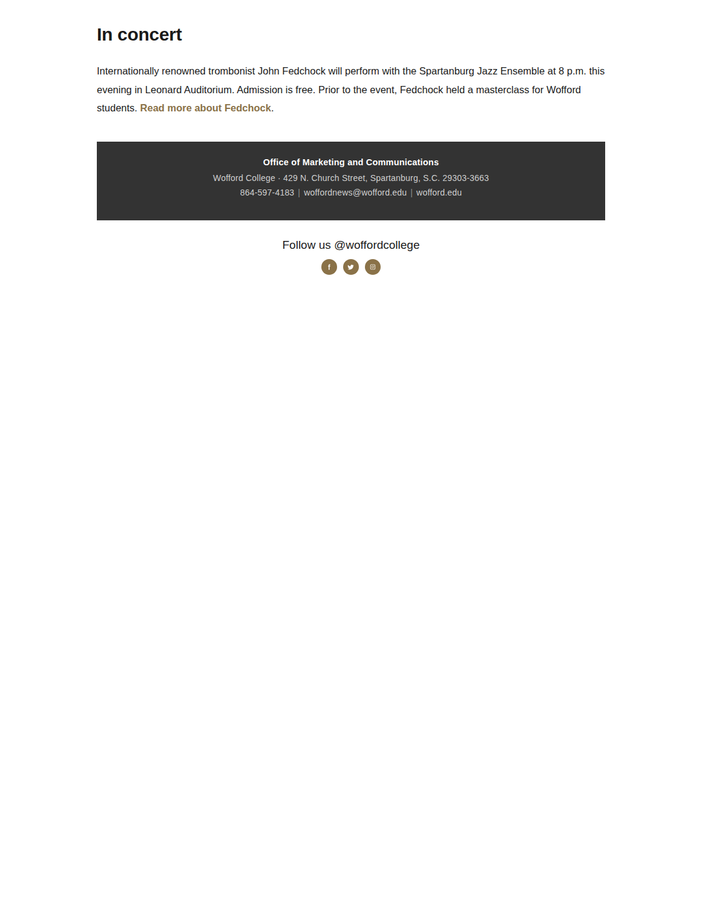In concert
Internationally renowned trombonist John Fedchock will perform with the Spartanburg Jazz Ensemble at 8 p.m. this evening in Leonard Auditorium. Admission is free. Prior to the event, Fedchock held a masterclass for Wofford students. Read more about Fedchock.
Office of Marketing and Communications
Wofford College · 429 N. Church Street, Spartanburg, S.C. 29303-3663
864-597-4183|woffordnews@wofford.edu|wofford.edu
Follow us @woffordcollege